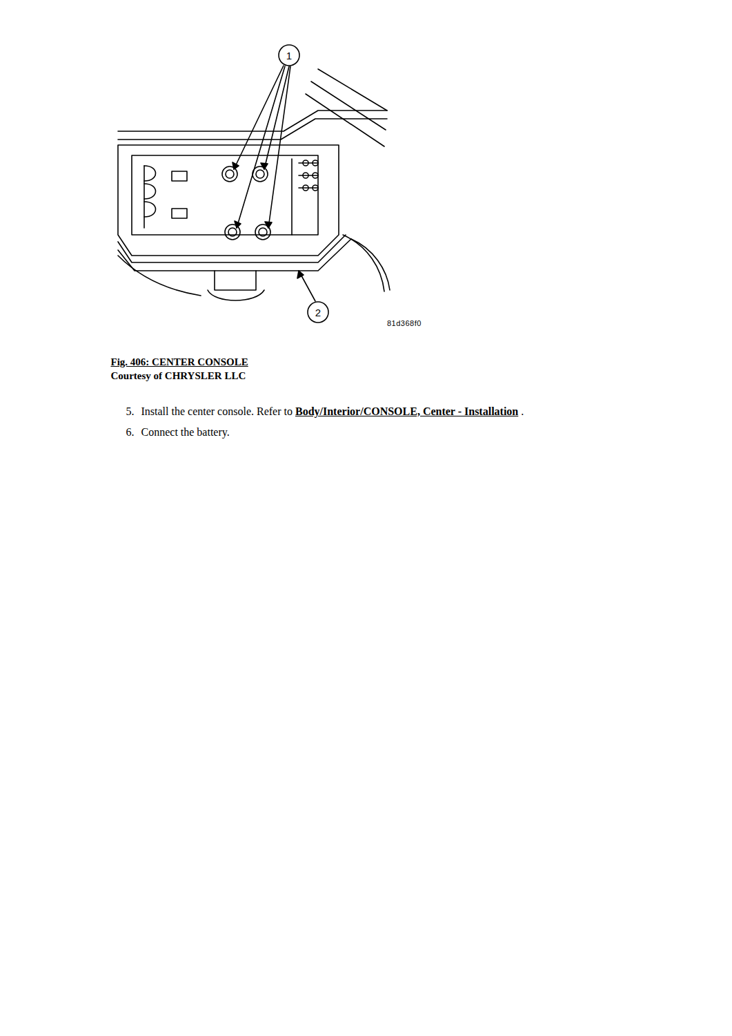1 2 81d368f0
Fig. 406: CENTER CONSOLE Courtesy of CHRYSLER LLC
Install the center console. Refer to Body/Interior/CONSOLE, Center - Installation .
Connect the battery.